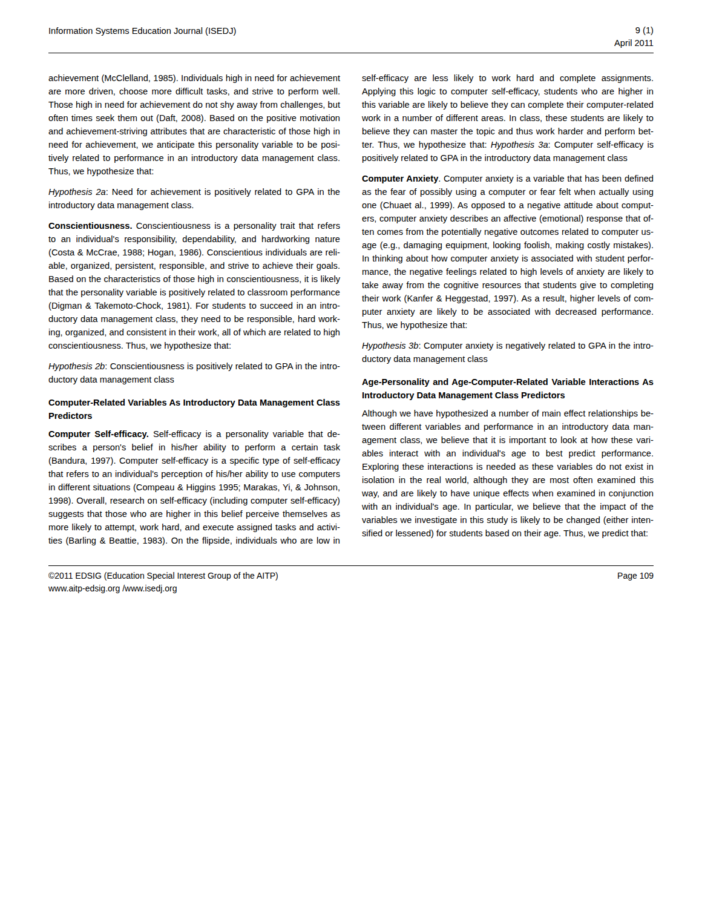Information Systems Education Journal (ISEDJ)
9 (1)
April 2011
achievement (McClelland, 1985). Individuals high in need for achievement are more driven, choose more difficult tasks, and strive to perform well. Those high in need for achievement do not shy away from challenges, but often times seek them out (Daft, 2008). Based on the positive motivation and achievement-striving attributes that are characteristic of those high in need for achievement, we anticipate this personality variable to be positively related to performance in an introductory data management class. Thus, we hypothesize that:
Hypothesis 2a: Need for achievement is positively related to GPA in the introductory data management class.
Conscientiousness. Conscientiousness is a personality trait that refers to an individual's responsibility, dependability, and hardworking nature (Costa & McCrae, 1988; Hogan, 1986). Conscientious individuals are reliable, organized, persistent, responsible, and strive to achieve their goals. Based on the characteristics of those high in conscientiousness, it is likely that the personality variable is positively related to classroom performance (Digman & Takemoto-Chock, 1981). For students to succeed in an introductory data management class, they need to be responsible, hard working, organized, and consistent in their work, all of which are related to high conscientiousness. Thus, we hypothesize that:
Hypothesis 2b: Conscientiousness is positively related to GPA in the introductory data management class
Computer-Related Variables As Introductory Data Management Class Predictors
Computer Self-efficacy. Self-efficacy is a personality variable that describes a person's belief in his/her ability to perform a certain task (Bandura, 1997). Computer self-efficacy is a specific type of self-efficacy that refers to an individual's perception of his/her ability to use computers in different situations (Compeau & Higgins 1995; Marakas, Yi, & Johnson, 1998). Overall, research on self-efficacy (including computer self-efficacy) suggests that those who are higher in this belief perceive themselves as more likely to attempt, work hard, and execute assigned tasks and activities (Barling & Beattie, 1983). On the flipside, individuals who are low in self-efficacy are less likely to work hard and complete assignments. Applying this logic to computer self-efficacy, students who are higher in this variable are likely to believe they can complete their computer-related work in a number of different areas. In class, these students are likely to believe they can master the topic and thus work harder and perform better. Thus, we hypothesize that: Hypothesis 3a: Computer self-efficacy is positively related to GPA in the introductory data management class
Computer Anxiety. Computer anxiety is a variable that has been defined as the fear of possibly using a computer or fear felt when actually using one (Chuaet al., 1999). As opposed to a negative attitude about computers, computer anxiety describes an affective (emotional) response that often comes from the potentially negative outcomes related to computer usage (e.g., damaging equipment, looking foolish, making costly mistakes). In thinking about how computer anxiety is associated with student performance, the negative feelings related to high levels of anxiety are likely to take away from the cognitive resources that students give to completing their work (Kanfer & Heggestad, 1997). As a result, higher levels of computer anxiety are likely to be associated with decreased performance. Thus, we hypothesize that:
Hypothesis 3b: Computer anxiety is negatively related to GPA in the introductory data management class
Age-Personality and Age-Computer-Related Variable Interactions As Introductory Data Management Class Predictors
Although we have hypothesized a number of main effect relationships between different variables and performance in an introductory data management class, we believe that it is important to look at how these variables interact with an individual's age to best predict performance. Exploring these interactions is needed as these variables do not exist in isolation in the real world, although they are most often examined this way, and are likely to have unique effects when examined in conjunction with an individual's age. In particular, we believe that the impact of the variables we investigate in this study is likely to be changed (either intensified or lessened) for students based on their age. Thus, we predict that:
©2011 EDSIG (Education Special Interest Group of the AITP) www.aitp-edsig.org /www.isedj.org
Page 109